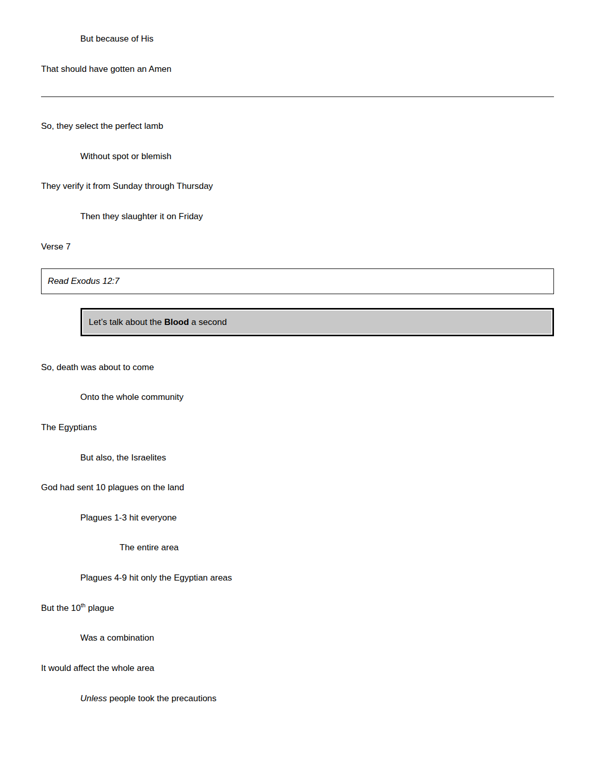But because of His
That should have gotten an Amen
So, they select the perfect lamb
Without spot or blemish
They verify it from Sunday through Thursday
Then they slaughter it on Friday
Verse 7
Read Exodus 12:7
Let’s talk about the Blood a second
So, death was about to come
Onto the whole community
The Egyptians
But also, the Israelites
God had sent 10 plagues on the land
Plagues 1-3 hit everyone
The entire area
Plagues 4-9 hit only the Egyptian areas
But the 10th plague
Was a combination
It would affect the whole area
Unless people took the precautions